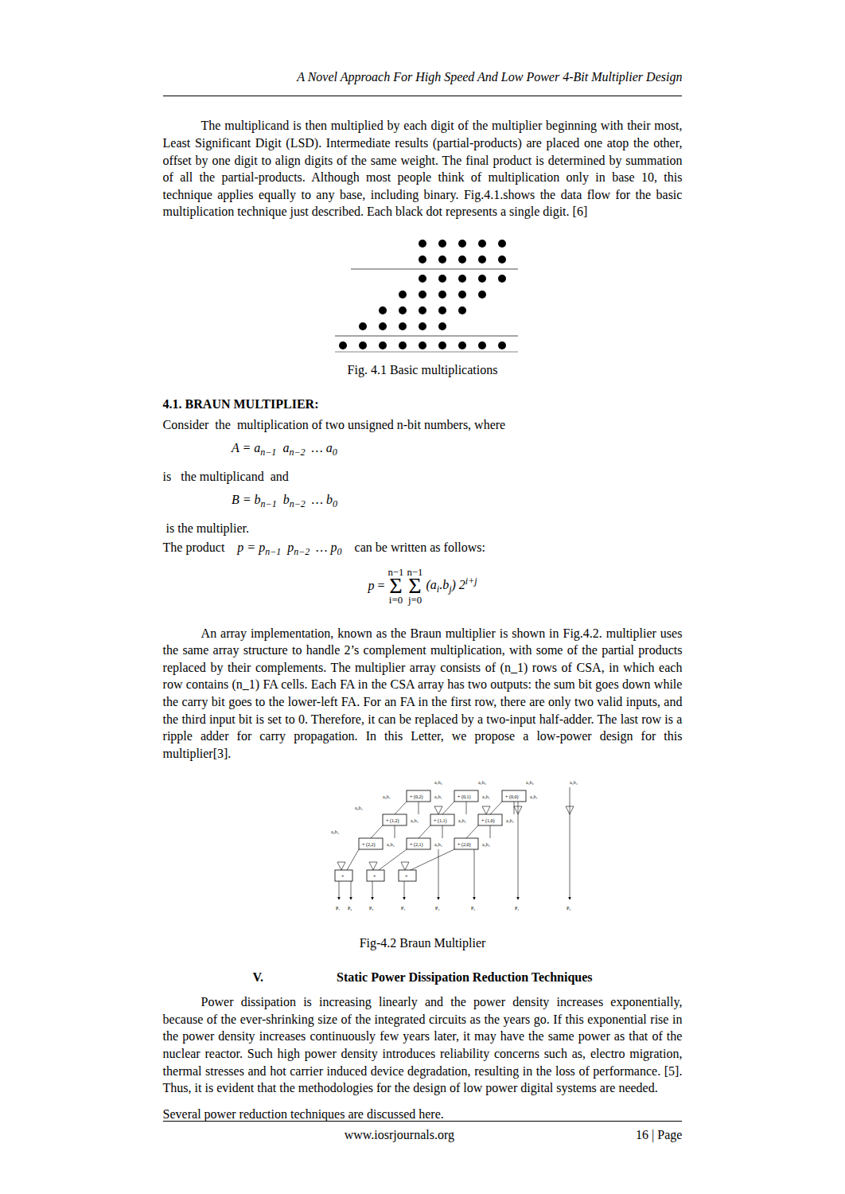A Novel Approach For High Speed And Low Power 4-Bit Multiplier Design
The multiplicand is then multiplied by each digit of the multiplier beginning with their most, Least Significant Digit (LSD). Intermediate results (partial-products) are placed one atop the other, offset by one digit to align digits of the same weight. The final product is determined by summation of all the partial-products. Although most people think of multiplication only in base 10, this technique applies equally to any base, including binary. Fig.4.1.shows the data flow for the basic multiplication technique just described. Each black dot represents a single digit. [6]
Fig. 4.1 Basic multiplications
4.1. BRAUN MULTIPLIER:
Consider the multiplication of two unsigned n-bit numbers, where
A = an−1 an−2 … a0
is the multiplicand and
B = bn−1 bn−2 … b0
is the multiplier.
The product p = pn−1 pn−2 … p0 can be written as follows:
p = n−1 Σ i=0 n−1 Σ j=0 (ai.bj) 2i+j
An array implementation, known as the Braun multiplier is shown in Fig.4.2. multiplier uses the same array structure to handle 2’s complement multiplication, with some of the partial products replaced by their complements. The multiplier array consists of (n_1) rows of CSA, in which each row contains (n_1) FA cells. Each FA in the CSA array has two outputs: the sum bit goes down while the carry bit goes to the lower-left FA. For an FA in the first row, there are only two valid inputs, and the third input bit is set to 0. Therefore, it can be replaced by a two-input half-adder. The last row is a ripple adder for carry propagation. In this Letter, we propose a low-power design for this multiplier[3].
a₁b₀ a₂b₀ a₃b₀ a₃b₃ + (0,2) + (0,1) + (0,0) a₀b₁ a₁b₁ a₂b₁ a₃b₁ + (1,2) + (1,1) + (1,0) a₀b₂ a₁b₂ a₂b₂ a₃b₂ + (2,2) + (2,1) + (2,0) a₀b₃ a₁b₃ a₂b₃ a₃b₃ + + + P₇ P₆ P₅ P₄ P₃ P₂ P₁ P₀
Fig-4.2 Braun Multiplier
V. Static Power Dissipation Reduction Techniques
Power dissipation is increasing linearly and the power density increases exponentially, because of the ever-shrinking size of the integrated circuits as the years go. If this exponential rise in the power density increases continuously few years later, it may have the same power as that of the nuclear reactor. Such high power density introduces reliability concerns such as, electro migration, thermal stresses and hot carrier induced device degradation, resulting in the loss of performance. [5]. Thus, it is evident that the methodologies for the design of low power digital systems are needed.
Several power reduction techniques are discussed here.
www.iosrjournals.org 16 | Page